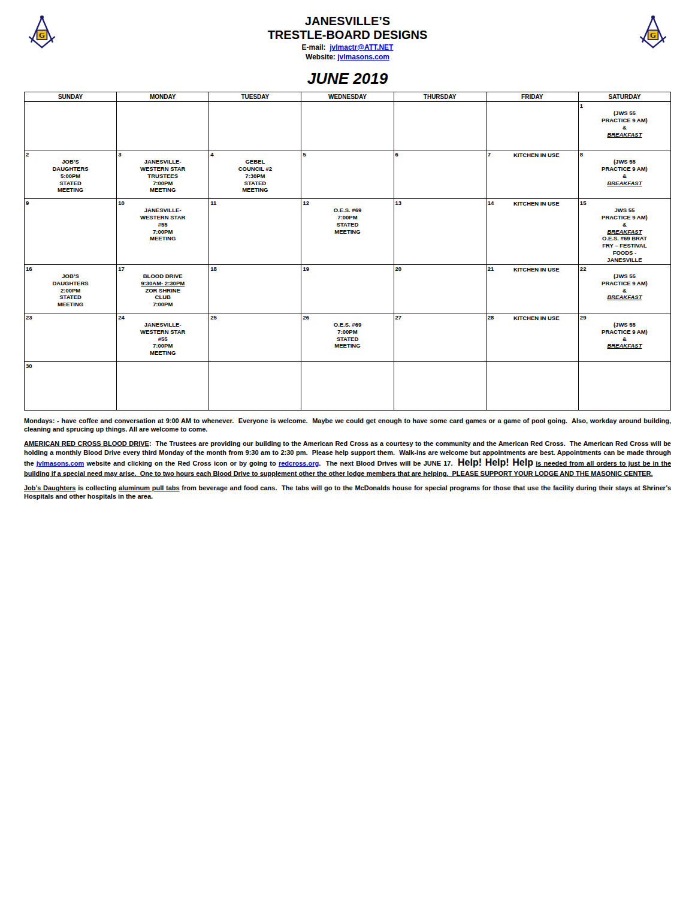G
G
JANESVILLE’S
TRESTLE-BOARD DESIGNS
E-mail: jvlmactr@ATT.NET
Website: jvlmasons.com
JUNE 2019
| SUNDAY | MONDAY | TUESDAY | WEDNESDAY | THURSDAY | FRIDAY | SATURDAY |
| --- | --- | --- | --- | --- | --- | --- |
| | | | | | | 1 (JWS 55 PRACTICE 9 AM) & BREAKFAST |
| 2 JOB’S DAUGHTERS 5:00PM STATED MEETING | 3 JANESVILLE- WESTERN STAR TRUSTEES 7:00PM MEETING | 4 GEBEL COUNCIL #2 7:30PM STATED MEETING | 5 | 6 | 7 KITCHEN IN USE | 8 (JWS 55 PRACTICE 9 AM) & BREAKFAST |
| 9 | 10 JANESVILLE- WESTERN STAR #55 7:00PM MEETING | 11 | 12 O.E.S. #69 7:00PM STATED MEETING | 13 | 14 KITCHEN IN USE | 15 JWS 55 PRACTICE 9 AM) & BREAKFAST O.E.S. #69 BRAT FRY – FESTIVAL FOODS - JANESVILLE |
| 16 JOB’S DAUGHTERS 2:00PM STATED MEETING | 17 BLOOD DRIVE 9:30AM- 2:30PM ZOR SHRINE CLUB 7:00PM | 18 | 19 | 20 | 21 KITCHEN IN USE | 22 (JWS 55 PRACTICE 9 AM) & BREAKFAST |
| 23 | 24 JANESVILLE- WESTERN STAR #55 7:00PM MEETING | 25 | 26 O.E.S. #69 7:00PM STATED MEETING | 27 | 28 KITCHEN IN USE | 29 (JWS 55 PRACTICE 9 AM) & BREAKFAST |
| 30 | | | | | | |
Mondays: - have coffee and conversation at 9:00 AM to whenever. Everyone is welcome. Maybe we could get enough to have some card games or a game of pool going. Also, workday around building, cleaning and sprucing up things. All are welcome to come.
AMERICAN RED CROSS BLOOD DRIVE: The Trustees are providing our building to the American Red Cross as a courtesy to the community and the American Red Cross. The American Red Cross will be holding a monthly Blood Drive every third Monday of the month from 9:30 am to 2:30 pm. Please help support them. Walk-ins are welcome but appointments are best. Appointments can be made through the jvlmasons.com website and clicking on the Red Cross icon or by going to redcross.org. The next Blood Drives will be JUNE 17. Help! Help! Help is needed from all orders to just be in the building if a special need may arise. One to two hours each Blood Drive to supplement other the other lodge members that are helping. PLEASE SUPPORT YOUR LODGE AND THE MASONIC CENTER.
Job’s Daughters is collecting aluminum pull tabs from beverage and food cans. The tabs will go to the McDonalds house for special programs for those that use the facility during their stays at Shriner’s Hospitals and other hospitals in the area.